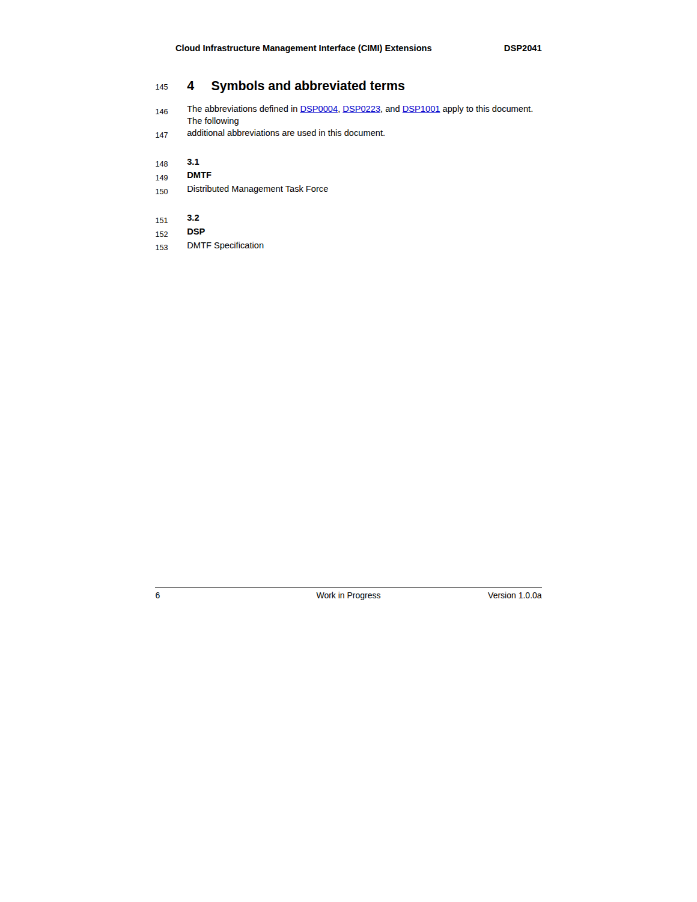Cloud Infrastructure Management Interface (CIMI) Extensions DSP2041
145
4 Symbols and abbreviated terms
146
The abbreviations defined in DSP0004, DSP0223, and DSP1001 apply to this document. The following
147
additional abbreviations are used in this document.
148
3.1
149
DMTF
150
Distributed Management Task Force
151
3.2
152
DSP
153
DMTF Specification
6
Work in Progress
Version 1.0.0a